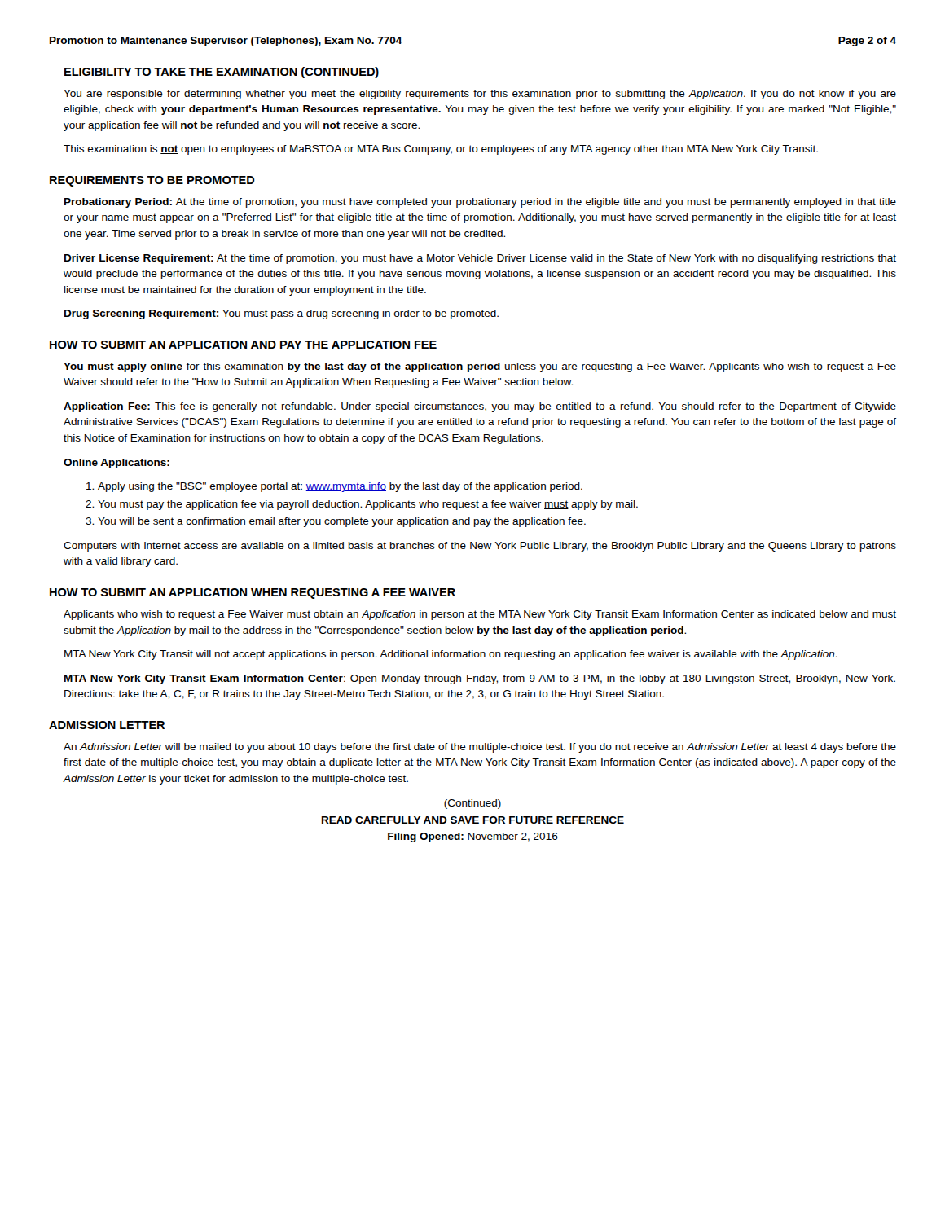Promotion to Maintenance Supervisor (Telephones), Exam No. 7704 Page 2 of 4
Eligibility to Take the Examination (Continued)
You are responsible for determining whether you meet the eligibility requirements for this examination prior to submitting the Application. If you do not know if you are eligible, check with your department's Human Resources representative. You may be given the test before we verify your eligibility. If you are marked "Not Eligible," your application fee will not be refunded and you will not receive a score.
This examination is not open to employees of MaBSTOA or MTA Bus Company, or to employees of any MTA agency other than MTA New York City Transit.
Requirements to be Promoted
Probationary Period: At the time of promotion, you must have completed your probationary period in the eligible title and you must be permanently employed in that title or your name must appear on a "Preferred List" for that eligible title at the time of promotion. Additionally, you must have served permanently in the eligible title for at least one year. Time served prior to a break in service of more than one year will not be credited.
Driver License Requirement: At the time of promotion, you must have a Motor Vehicle Driver License valid in the State of New York with no disqualifying restrictions that would preclude the performance of the duties of this title. If you have serious moving violations, a license suspension or an accident record you may be disqualified. This license must be maintained for the duration of your employment in the title.
Drug Screening Requirement: You must pass a drug screening in order to be promoted.
How to Submit an Application and Pay the Application Fee
You must apply online for this examination by the last day of the application period unless you are requesting a Fee Waiver. Applicants who wish to request a Fee Waiver should refer to the "How to Submit an Application When Requesting a Fee Waiver" section below.
Application Fee: This fee is generally not refundable. Under special circumstances, you may be entitled to a refund. You should refer to the Department of Citywide Administrative Services ("DCAS") Exam Regulations to determine if you are entitled to a refund prior to requesting a refund. You can refer to the bottom of the last page of this Notice of Examination for instructions on how to obtain a copy of the DCAS Exam Regulations.
Online Applications:
Apply using the "BSC" employee portal at: www.mymta.info by the last day of the application period.
You must pay the application fee via payroll deduction. Applicants who request a fee waiver must apply by mail.
You will be sent a confirmation email after you complete your application and pay the application fee.
Computers with internet access are available on a limited basis at branches of the New York Public Library, the Brooklyn Public Library and the Queens Library to patrons with a valid library card.
How to Submit an Application When Requesting a Fee Waiver
Applicants who wish to request a Fee Waiver must obtain an Application in person at the MTA New York City Transit Exam Information Center as indicated below and must submit the Application by mail to the address in the "Correspondence" section below by the last day of the application period.
MTA New York City Transit will not accept applications in person. Additional information on requesting an application fee waiver is available with the Application.
MTA New York City Transit Exam Information Center: Open Monday through Friday, from 9 AM to 3 PM, in the lobby at 180 Livingston Street, Brooklyn, New York. Directions: take the A, C, F, or R trains to the Jay Street-Metro Tech Station, or the 2, 3, or G train to the Hoyt Street Station.
Admission Letter
An Admission Letter will be mailed to you about 10 days before the first date of the multiple-choice test. If you do not receive an Admission Letter at least 4 days before the first date of the multiple-choice test, you may obtain a duplicate letter at the MTA New York City Transit Exam Information Center (as indicated above). A paper copy of the Admission Letter is your ticket for admission to the multiple-choice test.
(Continued)
READ CAREFULLY AND SAVE FOR FUTURE REFERENCE
Filing Opened: November 2, 2016